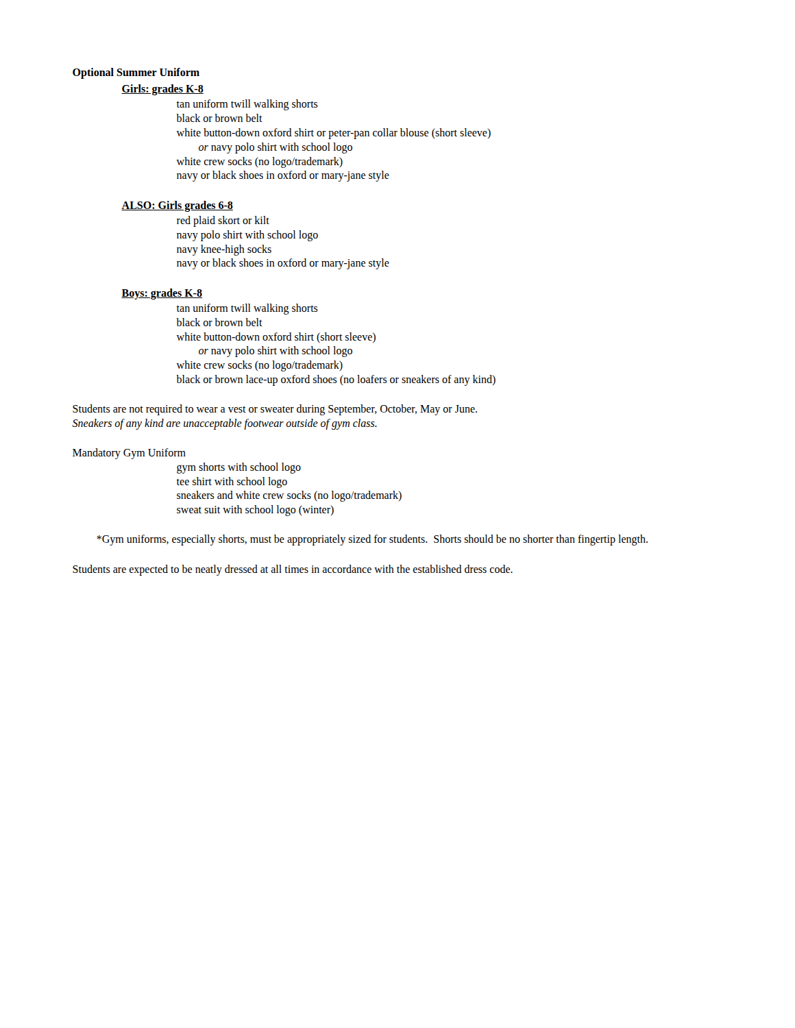Optional Summer Uniform
Girls: grades K-8
tan uniform twill walking shorts
black or brown belt
white button-down oxford shirt or peter-pan collar blouse (short sleeve)
or navy polo shirt with school logo
white crew socks (no logo/trademark)
navy or black shoes in oxford or mary-jane style
ALSO: Girls grades 6-8
red plaid skort or kilt
navy polo shirt with school logo
navy knee-high socks
navy or black shoes in oxford or mary-jane style
Boys: grades K-8
tan uniform twill walking shorts
black or brown belt
white button-down oxford shirt (short sleeve)
or navy polo shirt with school logo
white crew socks (no logo/trademark)
black or brown lace-up oxford shoes (no loafers or sneakers of any kind)
Students are not required to wear a vest or sweater during September, October, May or June.
Sneakers of any kind are unacceptable footwear outside of gym class.
Mandatory Gym Uniform
gym shorts with school logo
tee shirt with school logo
sneakers and white crew socks (no logo/trademark)
sweat suit with school logo (winter)
*Gym uniforms, especially shorts, must be appropriately sized for students. Shorts should be no shorter than fingertip length.
Students are expected to be neatly dressed at all times in accordance with the established dress code.